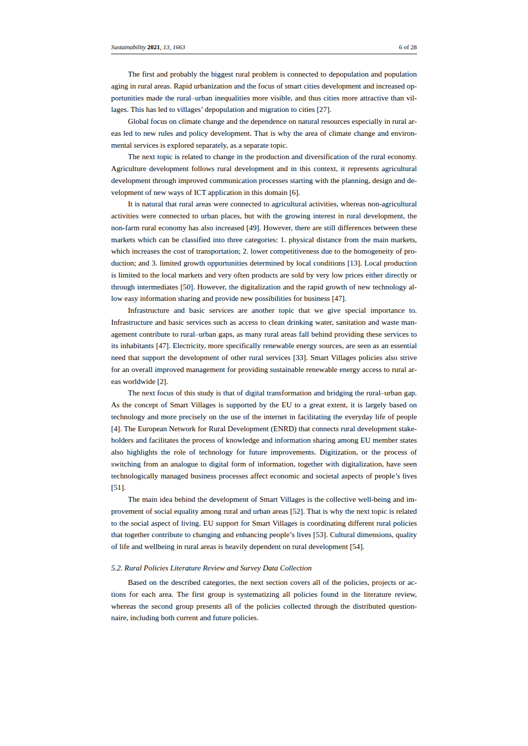Sustainability 2021, 13, 1663
6 of 28
The first and probably the biggest rural problem is connected to depopulation and population aging in rural areas. Rapid urbanization and the focus of smart cities development and increased opportunities made the rural–urban inequalities more visible, and thus cities more attractive than villages. This has led to villages’ depopulation and migration to cities [27].
Global focus on climate change and the dependence on natural resources especially in rural areas led to new rules and policy development. That is why the area of climate change and environmental services is explored separately, as a separate topic.
The next topic is related to change in the production and diversification of the rural economy. Agriculture development follows rural development and in this context, it represents agricultural development through improved communication processes starting with the planning, design and development of new ways of ICT application in this domain [6].
It is natural that rural areas were connected to agricultural activities, whereas non-agricultural activities were connected to urban places, but with the growing interest in rural development, the non-farm rural economy has also increased [49]. However, there are still differences between these markets which can be classified into three categories: 1. physical distance from the main markets, which increases the cost of transportation; 2. lower competitiveness due to the homogeneity of production; and 3. limited growth opportunities determined by local conditions [13]. Local production is limited to the local markets and very often products are sold by very low prices either directly or through intermediates [50]. However, the digitalization and the rapid growth of new technology allow easy information sharing and provide new possibilities for business [47].
Infrastructure and basic services are another topic that we give special importance to. Infrastructure and basic services such as access to clean drinking water, sanitation and waste management contribute to rural–urban gaps, as many rural areas fall behind providing these services to its inhabitants [47]. Electricity, more specifically renewable energy sources, are seen as an essential need that support the development of other rural services [33]. Smart Villages policies also strive for an overall improved management for providing sustainable renewable energy access to rural areas worldwide [2].
The next focus of this study is that of digital transformation and bridging the rural–urban gap. As the concept of Smart Villages is supported by the EU to a great extent, it is largely based on technology and more precisely on the use of the internet in facilitating the everyday life of people [4]. The European Network for Rural Development (ENRD) that connects rural development stakeholders and facilitates the process of knowledge and information sharing among EU member states also highlights the role of technology for future improvements. Digitization, or the process of switching from an analogue to digital form of information, together with digitalization, have seen technologically managed business processes affect economic and societal aspects of people’s lives [51].
The main idea behind the development of Smart Villages is the collective well-being and improvement of social equality among rural and urban areas [52]. That is why the next topic is related to the social aspect of living. EU support for Smart Villages is coordinating different rural policies that together contribute to changing and enhancing people’s lives [53]. Cultural dimensions, quality of life and wellbeing in rural areas is heavily dependent on rural development [54].
5.2. Rural Policies Literature Review and Survey Data Collection
Based on the described categories, the next section covers all of the policies, projects or actions for each area. The first group is systematizing all policies found in the literature review, whereas the second group presents all of the policies collected through the distributed questionnaire, including both current and future policies.